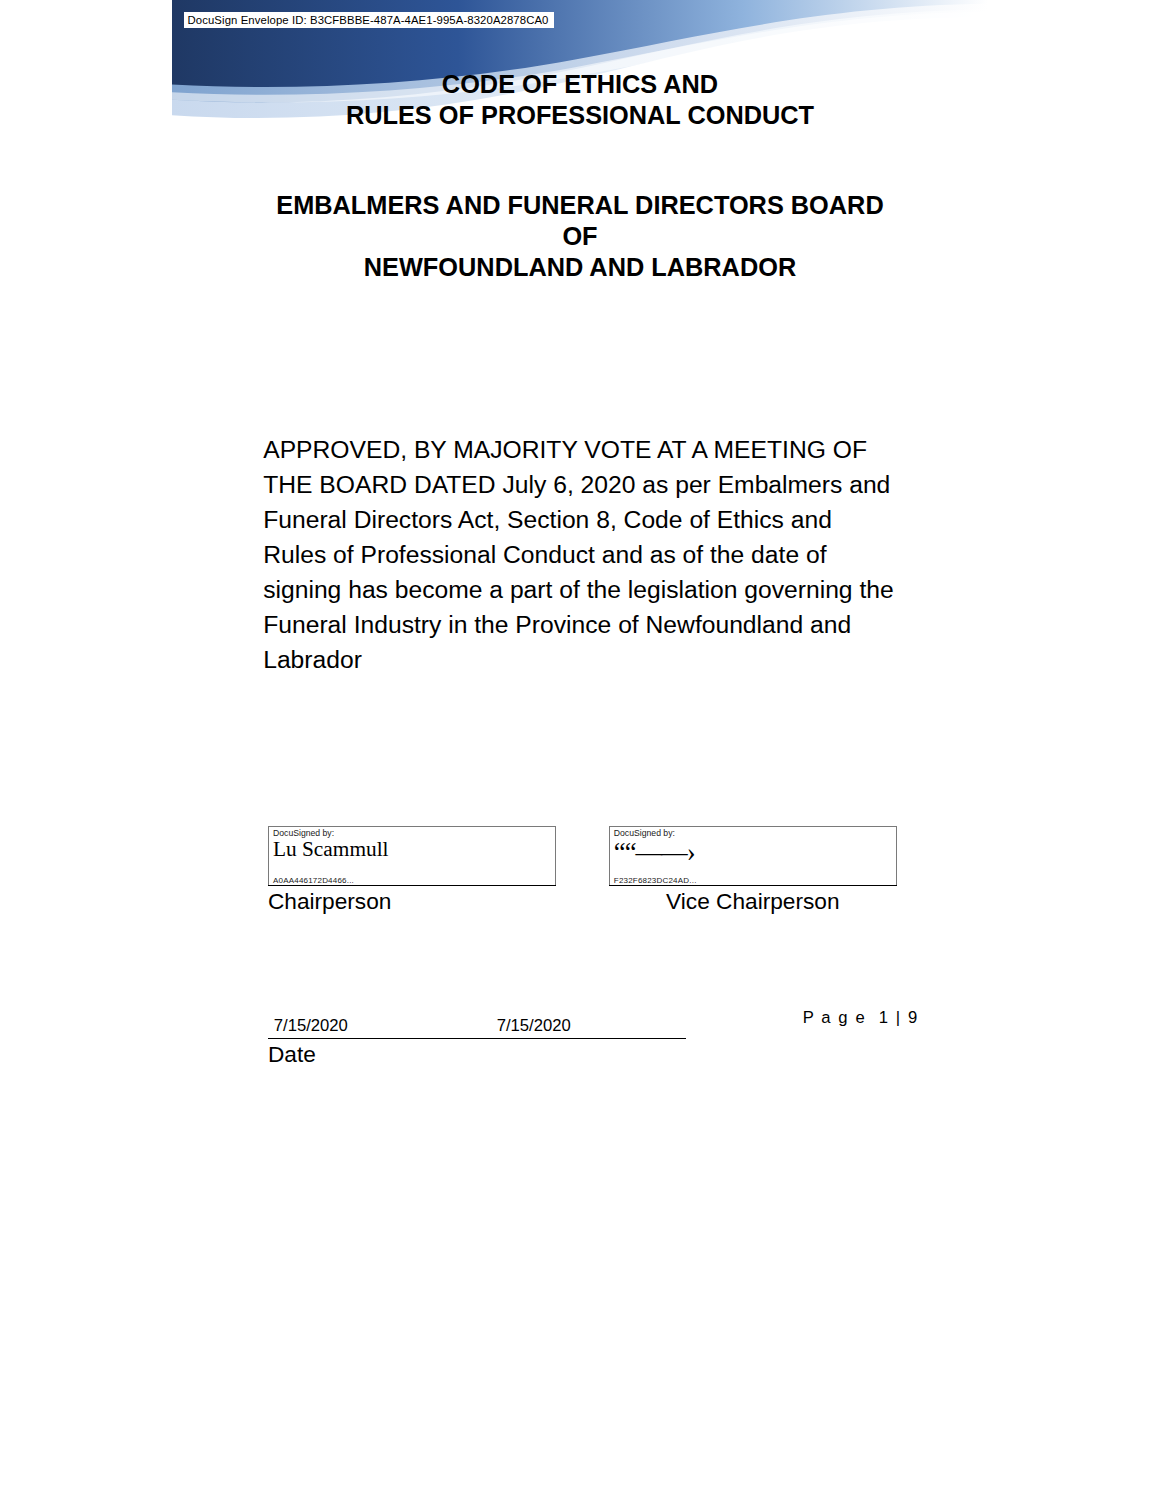DocuSign Envelope ID: B3CFBBBE-487A-4AE1-995A-8320A2878CA0
CODE OF ETHICS AND
RULES OF PROFESSIONAL CONDUCT
EMBALMERS AND FUNERAL DIRECTORS BOARD OF
NEWFOUNDLAND AND LABRADOR
APPROVED, BY MAJORITY VOTE AT A MEETING OF THE BOARD DATED July 6, 2020 as per Embalmers and Funeral Directors Act, Section 8, Code of Ethics and Rules of Professional Conduct and as of the date of signing has become a part of the legislation governing the Funeral Industry in the Province of Newfoundland and Labrador
DocuSigned by:
Lu Scammull
A0AA446172D4466...
Chairperson
DocuSigned by:
““——›
F232F6823DC24AD...
Vice Chairperson
7/15/2020 7/15/2020
Date
P a g e 1 | 9